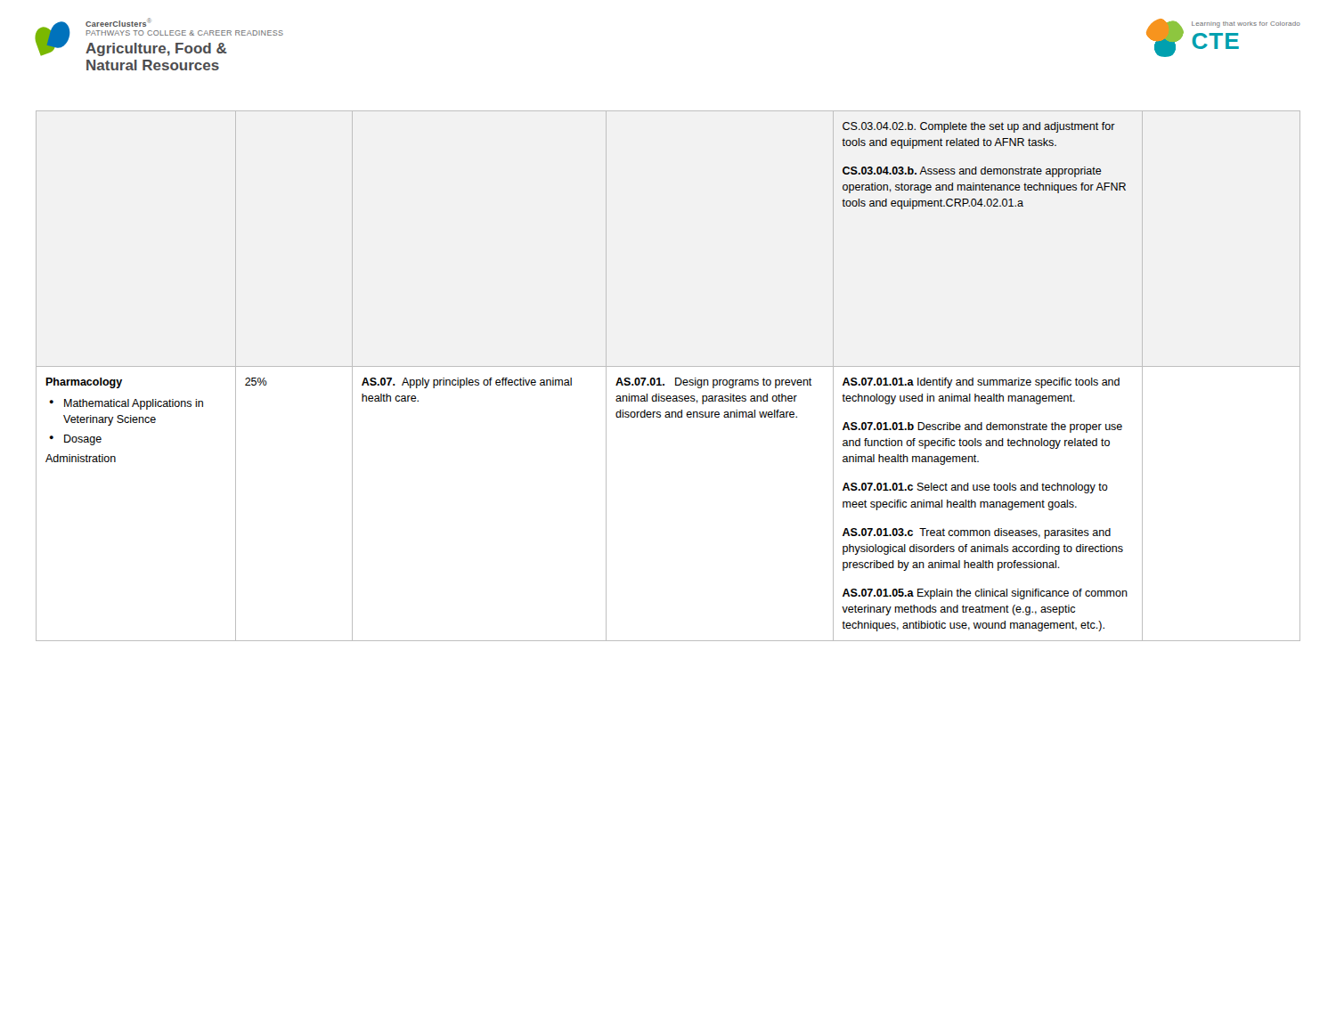CareerClusters®
PATHWAYS TO COLLEGE & CAREER READINESS
Agriculture, Food &
Natural Resources
Learning that works for Colorado
CTE
| | | | | CS.03.04.02.b. Complete the set up and adjustment for tools and equipment related to AFNR tasks. CS.03.04.03.b. Assess and demonstrate appropriate operation, storage and maintenance techniques for AFNR tools and equipment.CRP.04.02.01.a | |
| Pharmacology Mathematical Applications in Veterinary Science Dosage Administration | 25% | AS.07. Apply principles of effective animal health care. | AS.07.01. Design programs to prevent animal diseases, parasites and other disorders and ensure animal welfare. | AS.07.01.01.a Identify and summarize specific tools and technology used in animal health management. AS.07.01.01.b Describe and demonstrate the proper use and function of specific tools and technology related to animal health management. AS.07.01.01.c Select and use tools and technology to meet specific animal health management goals. AS.07.01.03.c Treat common diseases, parasites and physiological disorders of animals according to directions prescribed by an animal health professional. AS.07.01.05.a Explain the clinical significance of common veterinary methods and treatment (e.g., aseptic techniques, antibiotic use, wound management, etc.). | |